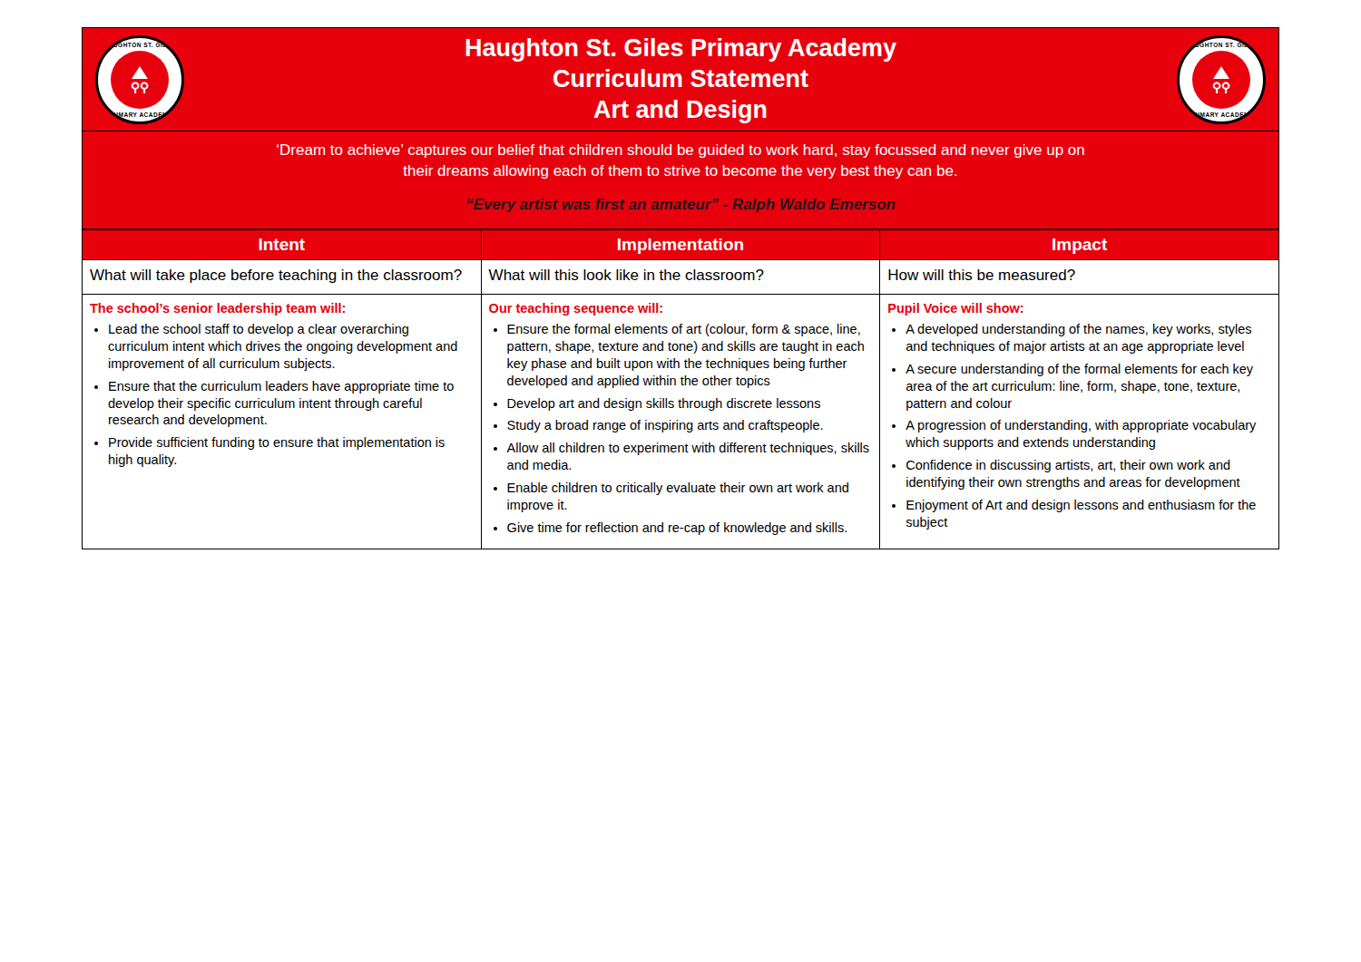HAUGHTON ST. GILES
⚲⚲
PRIMARY ACADEMY
Haughton St. Giles Primary Academy
Curriculum Statement
Art and Design
HAUGHTON ST. GILES
⚲⚲
PRIMARY ACADEMY
‘Dream to achieve’ captures our belief that children should be guided to work hard, stay focussed and never give up on
their dreams allowing each of them to strive to become the very best they can be.
“Every artist was first an amateur” - Ralph Waldo Emerson
| Intent | Implementation | Impact |
| --- | --- | --- |
| What will take place before teaching in the classroom? | What will this look like in the classroom? | How will this be measured? |
| The school’s senior leadership team will: Lead the school staff to develop a clear overarching curriculum intent which drives the ongoing development and improvement of all curriculum subjects. Ensure that the curriculum leaders have appropriate time to develop their specific curriculum intent through careful research and development. Provide sufficient funding to ensure that implementation is high quality. | Our teaching sequence will: Ensure the formal elements of art (colour, form & space, line, pattern, shape, texture and tone) and skills are taught in each key phase and built upon with the techniques being further developed and applied within the other topics Develop art and design skills through discrete lessons Study a broad range of inspiring arts and craftspeople. Allow all children to experiment with different techniques, skills and media. Enable children to critically evaluate their own art work and improve it. Give time for reflection and re-cap of knowledge and skills. | Pupil Voice will show: A developed understanding of the names, key works, styles and techniques of major artists at an age appropriate level A secure understanding of the formal elements for each key area of the art curriculum: line, form, shape, tone, texture, pattern and colour A progression of understanding, with appropriate vocabulary which supports and extends understanding Confidence in discussing artists, art, their own work and identifying their own strengths and areas for development Enjoyment of Art and design lessons and enthusiasm for the subject |